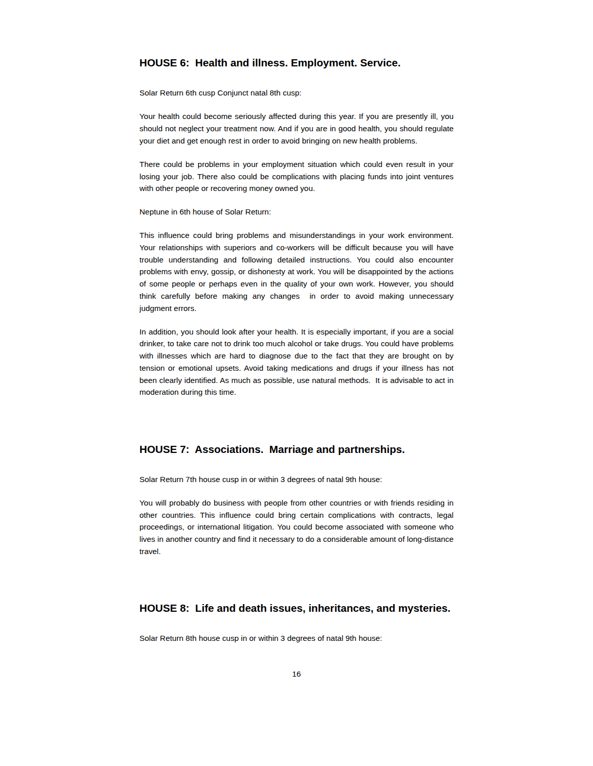HOUSE 6: Health and illness. Employment. Service.
Solar Return 6th cusp Conjunct natal 8th cusp:
Your health could become seriously affected during this year. If you are presently ill, you should not neglect your treatment now. And if you are in good health, you should regulate your diet and get enough rest in order to avoid bringing on new health problems.
There could be problems in your employment situation which could even result in your losing your job. There also could be complications with placing funds into joint ventures with other people or recovering money owned you.
Neptune in 6th house of Solar Return:
This influence could bring problems and misunderstandings in your work environment. Your relationships with superiors and co-workers will be difficult because you will have trouble understanding and following detailed instructions. You could also encounter problems with envy, gossip, or dishonesty at work. You will be disappointed by the actions of some people or perhaps even in the quality of your own work. However, you should think carefully before making any changes in order to avoid making unnecessary judgment errors.
In addition, you should look after your health. It is especially important, if you are a social drinker, to take care not to drink too much alcohol or take drugs. You could have problems with illnesses which are hard to diagnose due to the fact that they are brought on by tension or emotional upsets. Avoid taking medications and drugs if your illness has not been clearly identified. As much as possible, use natural methods. It is advisable to act in moderation during this time.
HOUSE 7: Associations. Marriage and partnerships.
Solar Return 7th house cusp in or within 3 degrees of natal 9th house:
You will probably do business with people from other countries or with friends residing in other countries. This influence could bring certain complications with contracts, legal proceedings, or international litigation. You could become associated with someone who lives in another country and find it necessary to do a considerable amount of long-distance travel.
HOUSE 8: Life and death issues, inheritances, and mysteries.
Solar Return 8th house cusp in or within 3 degrees of natal 9th house:
16